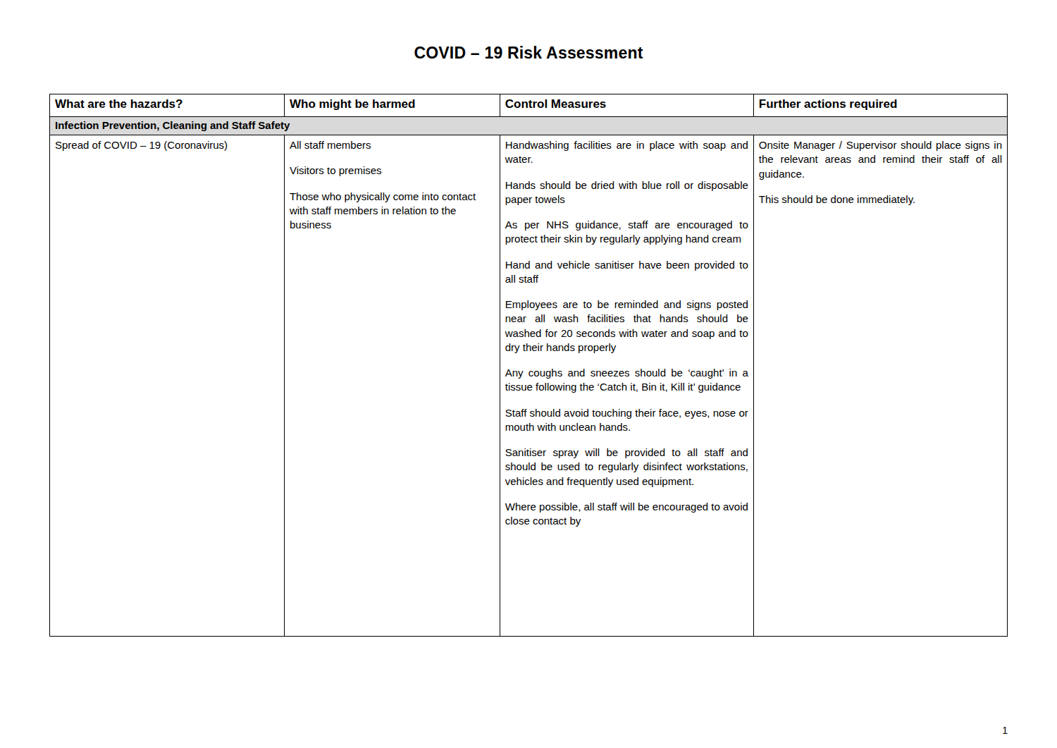COVID – 19 Risk Assessment
| What are the hazards? | Who might be harmed | Control Measures | Further actions required |
| --- | --- | --- | --- |
| Infection Prevention, Cleaning and Staff Safety |
| Spread of COVID – 19 (Coronavirus) | All staff members Visitors to premises Those who physically come into contact with staff members in relation to the business | Handwashing facilities are in place with soap and water. Hands should be dried with blue roll or disposable paper towels As per NHS guidance, staff are encouraged to protect their skin by regularly applying hand cream Hand and vehicle sanitiser have been provided to all staff Employees are to be reminded and signs posted near all wash facilities that hands should be washed for 20 seconds with water and soap and to dry their hands properly Any coughs and sneezes should be ‘caught’ in a tissue following the ‘Catch it, Bin it, Kill it’ guidance Staff should avoid touching their face, eyes, nose or mouth with unclean hands. Sanitiser spray will be provided to all staff and should be used to regularly disinfect workstations, vehicles and frequently used equipment. Where possible, all staff will be encouraged to avoid close contact by | Onsite Manager / Supervisor should place signs in the relevant areas and remind their staff of all guidance. This should be done immediately. |
1